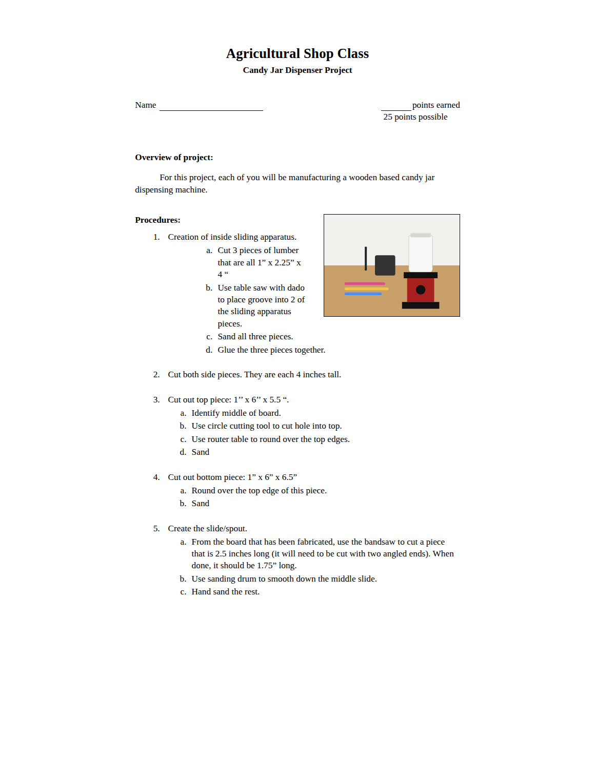Agricultural Shop Class
Candy Jar Dispenser Project
Name
points earned 25 points possible
Overview of project:
For this project, each of you will be manufacturing a wooden based candy jar dispensing machine.
Procedures:
Creation of inside sliding apparatus.
Cut 3 pieces of lumber that are all 1” x 2.25” x 4 “
Use table saw with dado to place groove into 2 of the sliding apparatus pieces.
Sand all three pieces.
Glue the three pieces together.
Cut both side pieces. They are each 4 inches tall.
Cut out top piece: 1’’ x 6’’ x 5.5 “.
Identify middle of board.
Use circle cutting tool to cut hole into top.
Use router table to round over the top edges.
Sand
Cut out bottom piece: 1” x 6” x 6.5”
Round over the top edge of this piece.
Sand
Create the slide/spout.
From the board that has been fabricated, use the bandsaw to cut a piece that is 2.5 inches long (it will need to be cut with two angled ends). When done, it should be 1.75” long.
Use sanding drum to smooth down the middle slide.
Hand sand the rest.